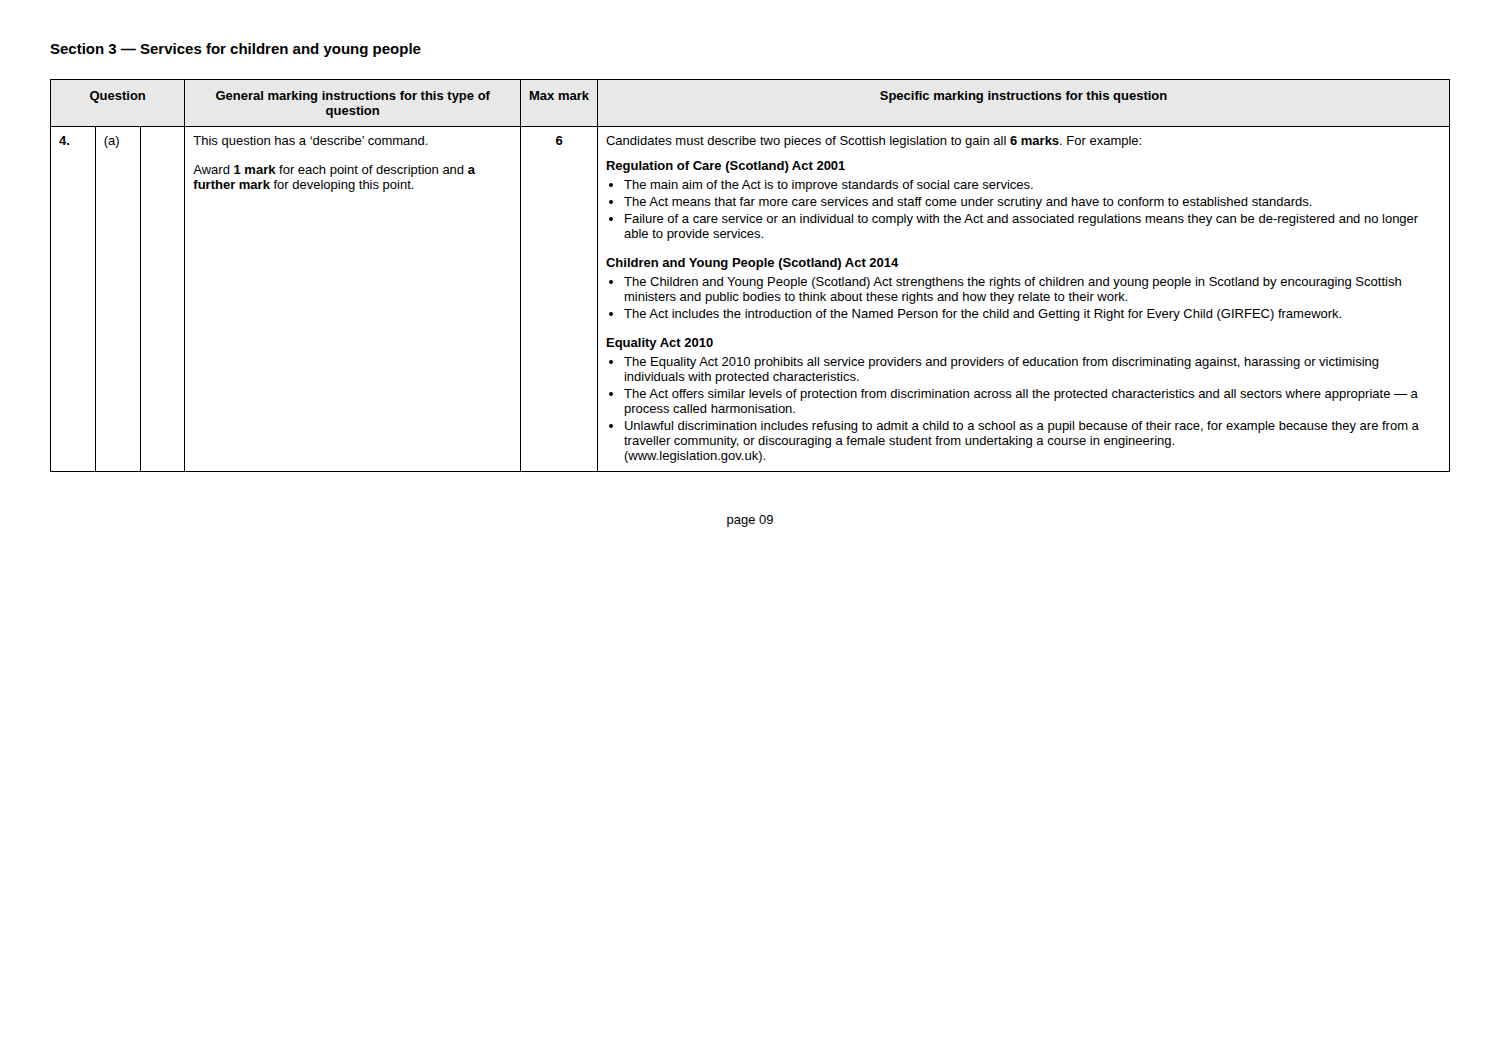Section 3 — Services for children and young people
| Question | General marking instructions for this type of question | Max mark | Specific marking instructions for this question |
| --- | --- | --- | --- |
| 4. | (a) | | This question has a ‘describe’ command. Award 1 mark for each point of description and a further mark for developing this point. | 6 | Candidates must describe two pieces of Scottish legislation to gain all 6 marks . For example: Regulation of Care (Scotland) Act 2001 The main aim of the Act is to improve standards of social care services. The Act means that far more care services and staff come under scrutiny and have to conform to established standards. Failure of a care service or an individual to comply with the Act and associated regulations means they can be de-registered and no longer able to provide services. Children and Young People (Scotland) Act 2014 The Children and Young People (Scotland) Act strengthens the rights of children and young people in Scotland by encouraging Scottish ministers and public bodies to think about these rights and how they relate to their work. The Act includes the introduction of the Named Person for the child and Getting it Right for Every Child (GIRFEC) framework. Equality Act 2010 The Equality Act 2010 prohibits all service providers and providers of education from discriminating against, harassing or victimising individuals with protected characteristics. The Act offers similar levels of protection from discrimination across all the protected characteristics and all sectors where appropriate — a process called harmonisation. Unlawful discrimination includes refusing to admit a child to a school as a pupil because of their race, for example because they are from a traveller community, or discouraging a female student from undertaking a course in engineering. (www.legislation.gov.uk). |
page 09